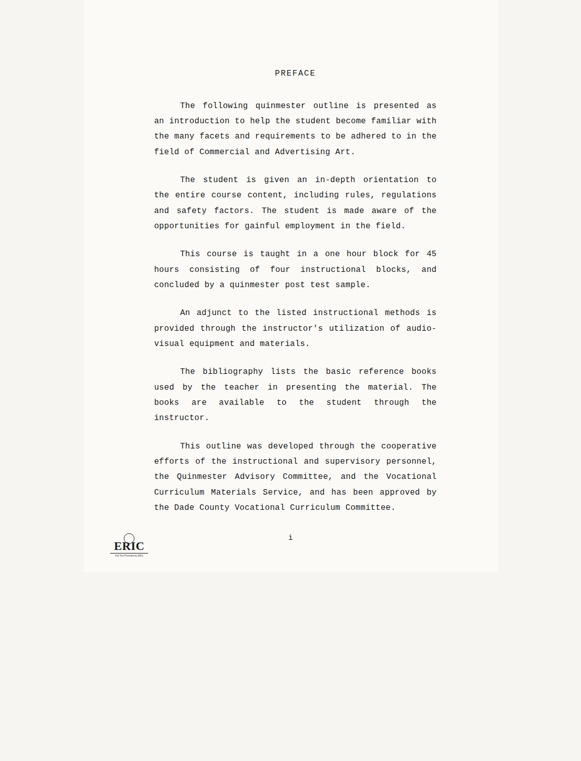PREFACE
The following quinmester outline is presented as an introduction to help the student become familiar with the many facets and requirements to be adhered to in the field of Commercial and Advertising Art.
The student is given an in-depth orientation to the entire course content, including rules, regulations and safety factors. The student is made aware of the opportunities for gainful employment in the field.
This course is taught in a one hour block for 45 hours consisting of four instructional blocks, and concluded by a quinmester post test sample.
An adjunct to the listed instructional methods is provided through the instructor's utilization of audio-visual equipment and materials.
The bibliography lists the basic reference books used by the teacher in presenting the material. The books are available to the student through the instructor.
This outline was developed through the cooperative efforts of the instructional and supervisory personnel, the Quinmester Advisory Committee, and the Vocational Curriculum Materials Service, and has been approved by the Dade County Vocational Curriculum Committee.
i
ERIC Full Text Provided by ERIC